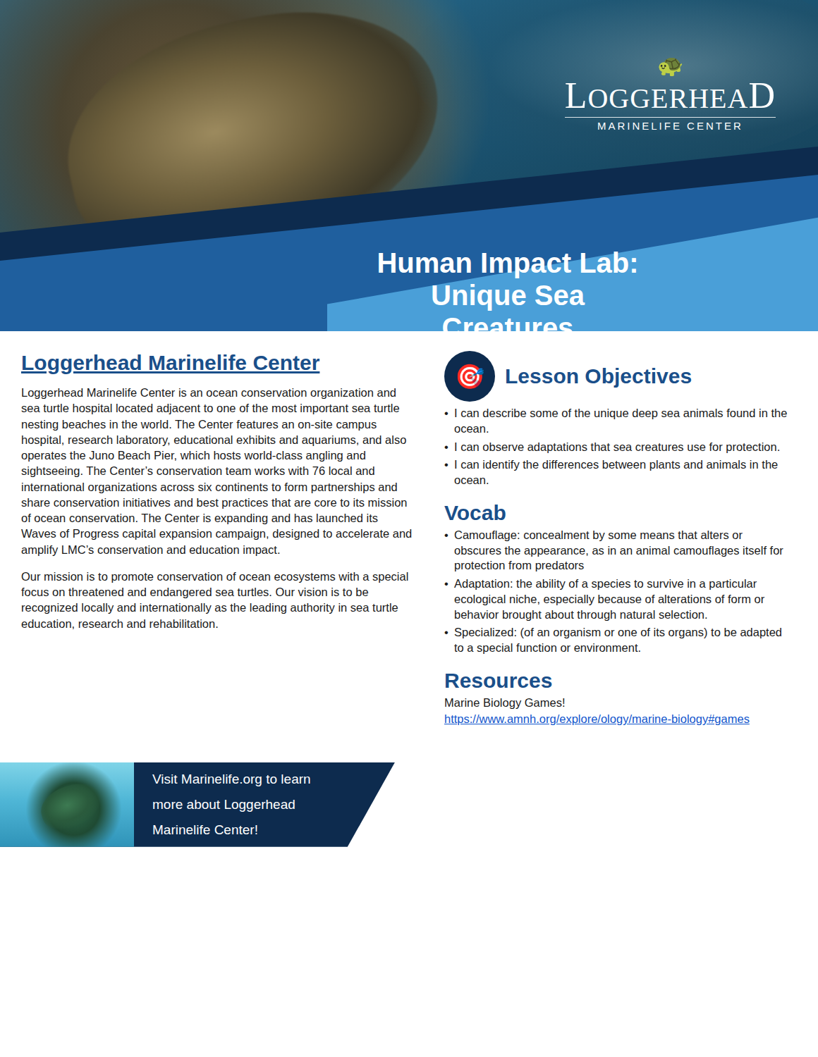🐢
LOGGERHEAD
MARINELIFE CENTER
Human Impact Lab:
Unique Sea
Creatures
Loggerhead Marinelife Center
Loggerhead Marinelife Center is an ocean conservation organization and sea turtle hospital located adjacent to one of the most important sea turtle nesting beaches in the world. The Center features an on-site campus hospital, research laboratory, educational exhibits and aquariums, and also operates the Juno Beach Pier, which hosts world-class angling and sightseeing. The Center’s conservation team works with 76 local and international organizations across six continents to form partnerships and share conservation initiatives and best practices that are core to its mission of ocean conservation. The Center is expanding and has launched its Waves of Progress capital expansion campaign, designed to accelerate and amplify LMC’s conservation and education impact.
Our mission is to promote conservation of ocean ecosystems with a special focus on threatened and endangered sea turtles. Our vision is to be recognized locally and internationally as the leading authority in sea turtle education, research and rehabilitation.
🎯
Lesson Objectives
I can describe some of the unique deep sea animals found in the ocean.
I can observe adaptations that sea creatures use for protection.
I can identify the differences between plants and animals in the ocean.
Vocab
Camouflage: concealment by some means that alters or obscures the appearance, as in an animal camouflages itself for protection from predators
Adaptation: the ability of a species to survive in a particular ecological niche, especially because of alterations of form or behavior brought about through natural selection.
Specialized: (of an organism or one of its organs) to be adapted to a special function or environment.
Resources
Marine Biology Games!
https://www.amnh.org/explore/ology/marine-biology#games
Visit Marinelife.org to learn
more about Loggerhead
Marinelife Center!